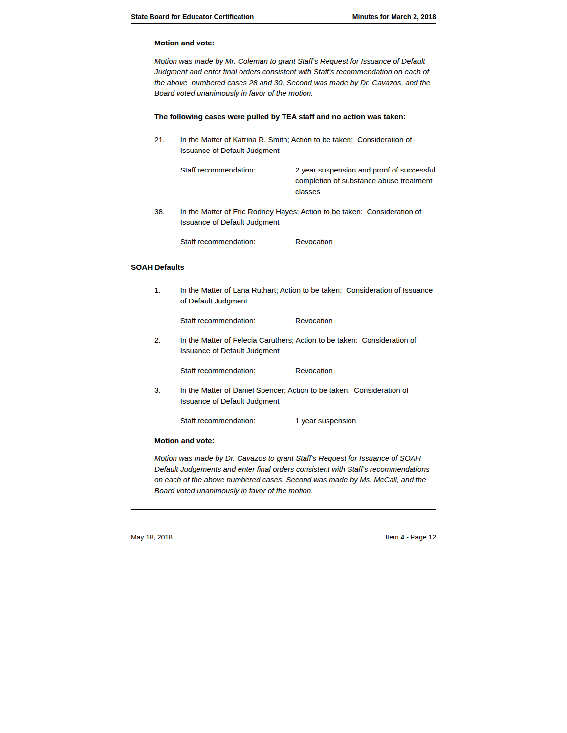State Board for Educator Certification Minutes for March 2, 2018
Motion and vote:
Motion was made by Mr. Coleman to grant Staff's Request for Issuance of Default Judgment and enter final orders consistent with Staff's recommendation on each of the above numbered cases 28 and 30. Second was made by Dr. Cavazos, and the Board voted unanimously in favor of the motion.
The following cases were pulled by TEA staff and no action was taken:
21.
In the Matter of Katrina R. Smith; Action to be taken: Consideration of Issuance of Default Judgment
Staff recommendation:
2 year suspension and proof of successful completion of substance abuse treatment classes
38.
In the Matter of Eric Rodney Hayes; Action to be taken: Consideration of Issuance of Default Judgment
Staff recommendation:
Revocation
SOAH Defaults
1.
In the Matter of Lana Ruthart; Action to be taken: Consideration of Issuance of Default Judgment
Staff recommendation:
Revocation
2.
In the Matter of Felecia Caruthers; Action to be taken: Consideration of Issuance of Default Judgment
Staff recommendation:
Revocation
3.
In the Matter of Daniel Spencer; Action to be taken: Consideration of Issuance of Default Judgment
Staff recommendation:
1 year suspension
Motion and vote:
Motion was made by Dr. Cavazos to grant Staff's Request for Issuance of SOAH Default Judgements and enter final orders consistent with Staff's recommendations on each of the above numbered cases. Second was made by Ms. McCall, and the Board voted unanimously in favor of the motion.
May 18, 2018 Item 4 - Page 12